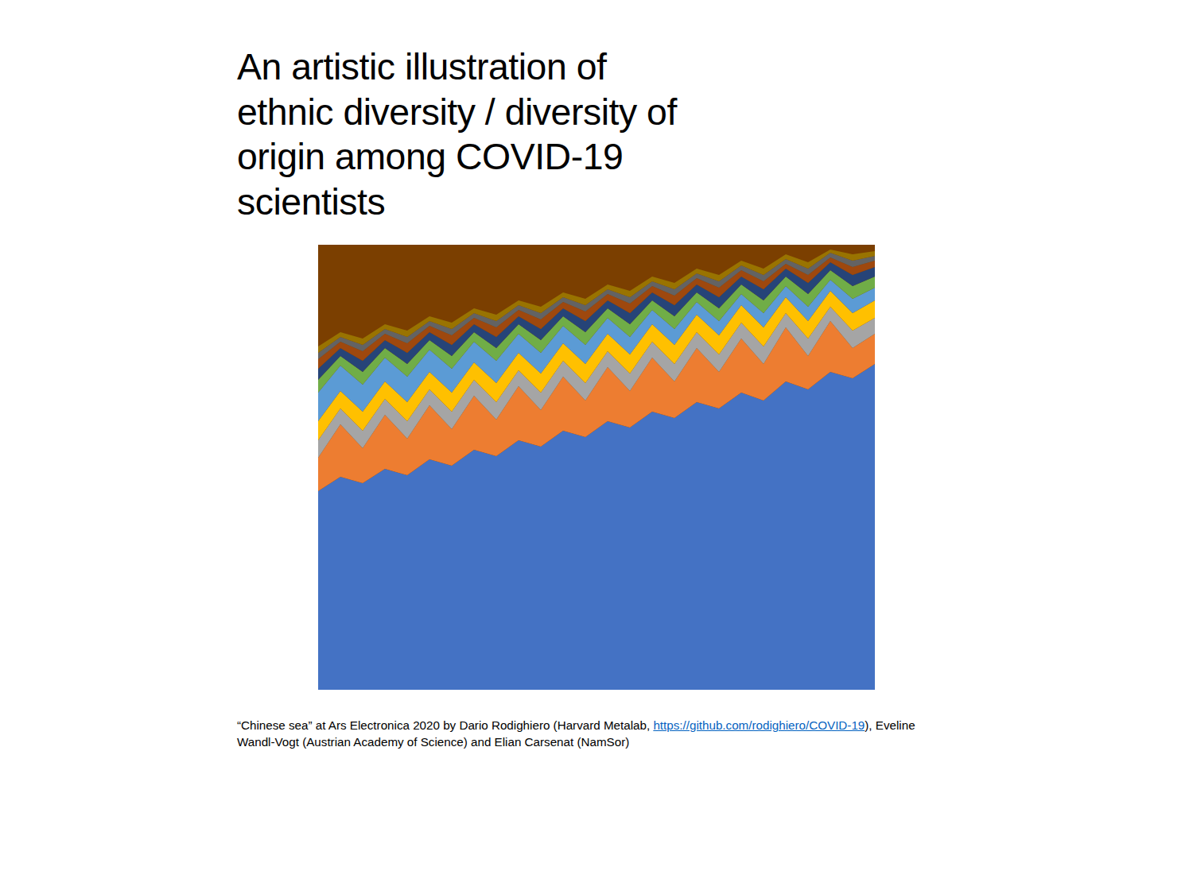An artistic illustration of ethnic diversity / diversity of origin among COVID-19 scientists
Stacked area chart nicknamed “Chinese sea” A stacked area chart in which a large blue band, representing the dominant group, occupies the lower portion of the plot and gradually rises from left to right, while many thinner, jagged coloured bands representing other origins are layered above it against a brown background.
“Chinese sea” at Ars Electronica 2020 by Dario Rodighiero (Harvard Metalab, https://github.com/rodighiero/COVID-19), Eveline Wandl-Vogt (Austrian Academy of Science) and Elian Carsenat (NamSor)